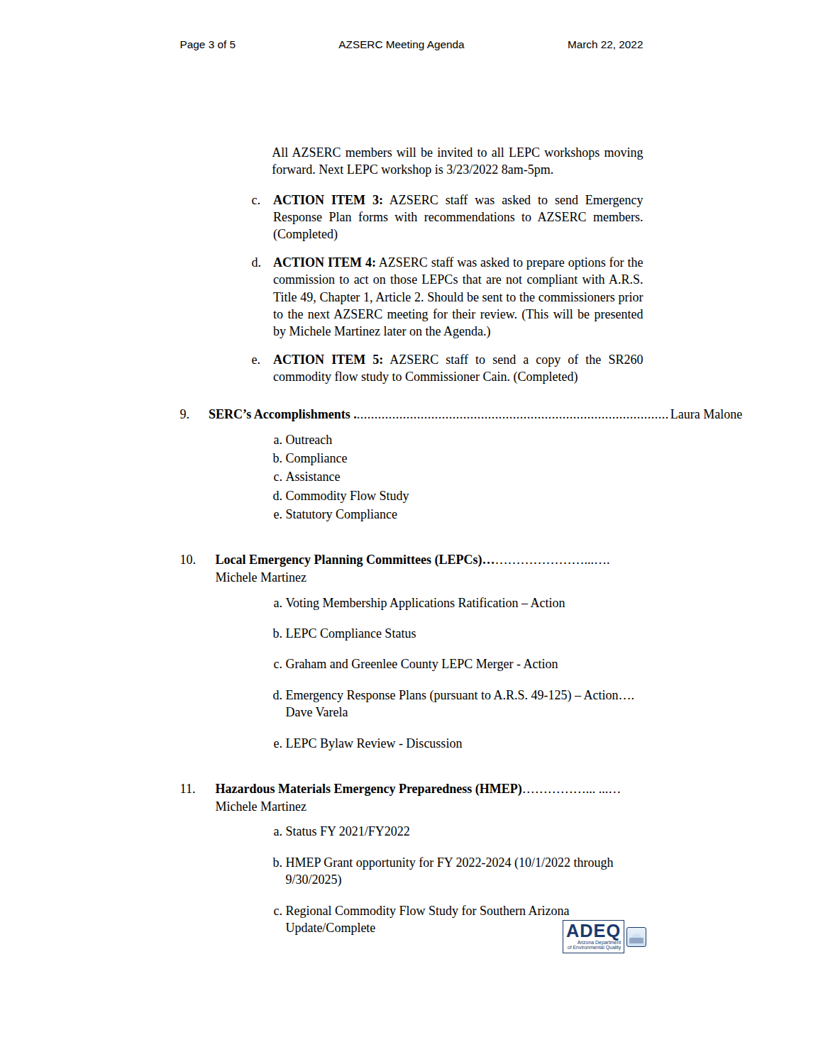Page 3 of 5
AZSERC Meeting Agenda
March 22, 2022
All AZSERC members will be invited to all LEPC workshops moving forward. Next LEPC workshop is 3/23/2022 8am-5pm.
c.
ACTION ITEM 3: AZSERC staff was asked to send Emergency Response Plan forms with recommendations to AZSERC members. (Completed)
d.
ACTION ITEM 4: AZSERC staff was asked to prepare options for the commission to act on those LEPCs that are not compliant with A.R.S. Title 49, Chapter 1, Article 2. Should be sent to the commissioners prior to the next AZSERC meeting for their review. (This will be presented by Michele Martinez later on the Agenda.)
e.
ACTION ITEM 5: AZSERC staff to send a copy of the SR260 commodity flow study to Commissioner Cain. (Completed)
9.
SERC’s Accomplishments . ........................................................................................ Laura Malone
Outreach
Compliance
Assistance
Commodity Flow Study
Statutory Compliance
10.
Local Emergency Planning Committees (LEPCs)……………………...…. Michele Martinez
Voting Membership Applications Ratification – Action
LEPC Compliance Status
Graham and Greenlee County LEPC Merger - Action
Emergency Response Plans (pursuant to A.R.S. 49-125) – Action…. Dave Varela
LEPC Bylaw Review - Discussion
11.
Hazardous Materials Emergency Preparedness (HMEP)……………... ...…Michele Martinez
Status FY 2021/FY2022
HMEP Grant opportunity for FY 2022-2024 (10/1/2022 through 9/30/2025)
Regional Commodity Flow Study for Southern Arizona Update/Complete
ADEQ Arizona Department
of Environmental Quality